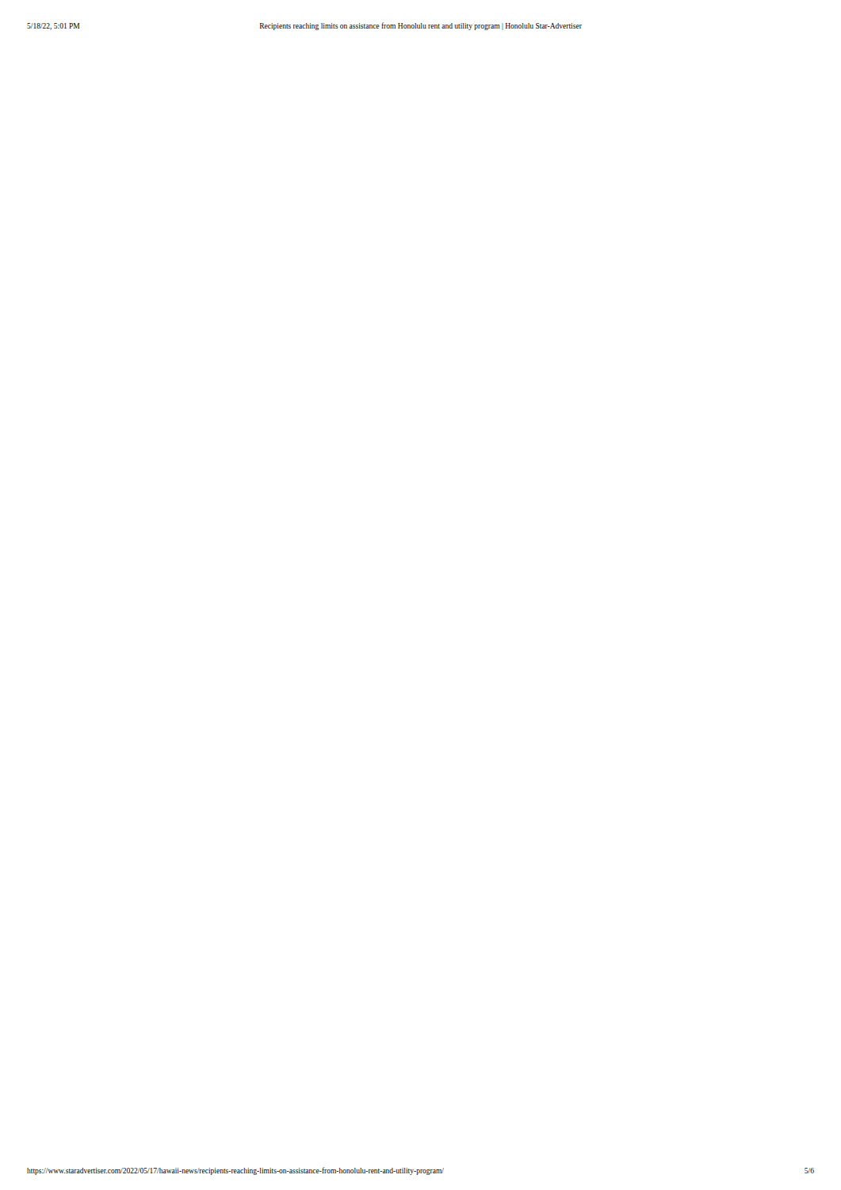5/18/22, 5:01 PM Recipients reaching limits on assistance from Honolulu rent and utility program | Honolulu Star-Advertiser 5/18/22, 5:01 PM
https://www.staradvertiser.com/2022/05/17/hawaii-news/recipients-reaching-limits-on-assistance-from-honolulu-rent-and-utility-program/ 5/6